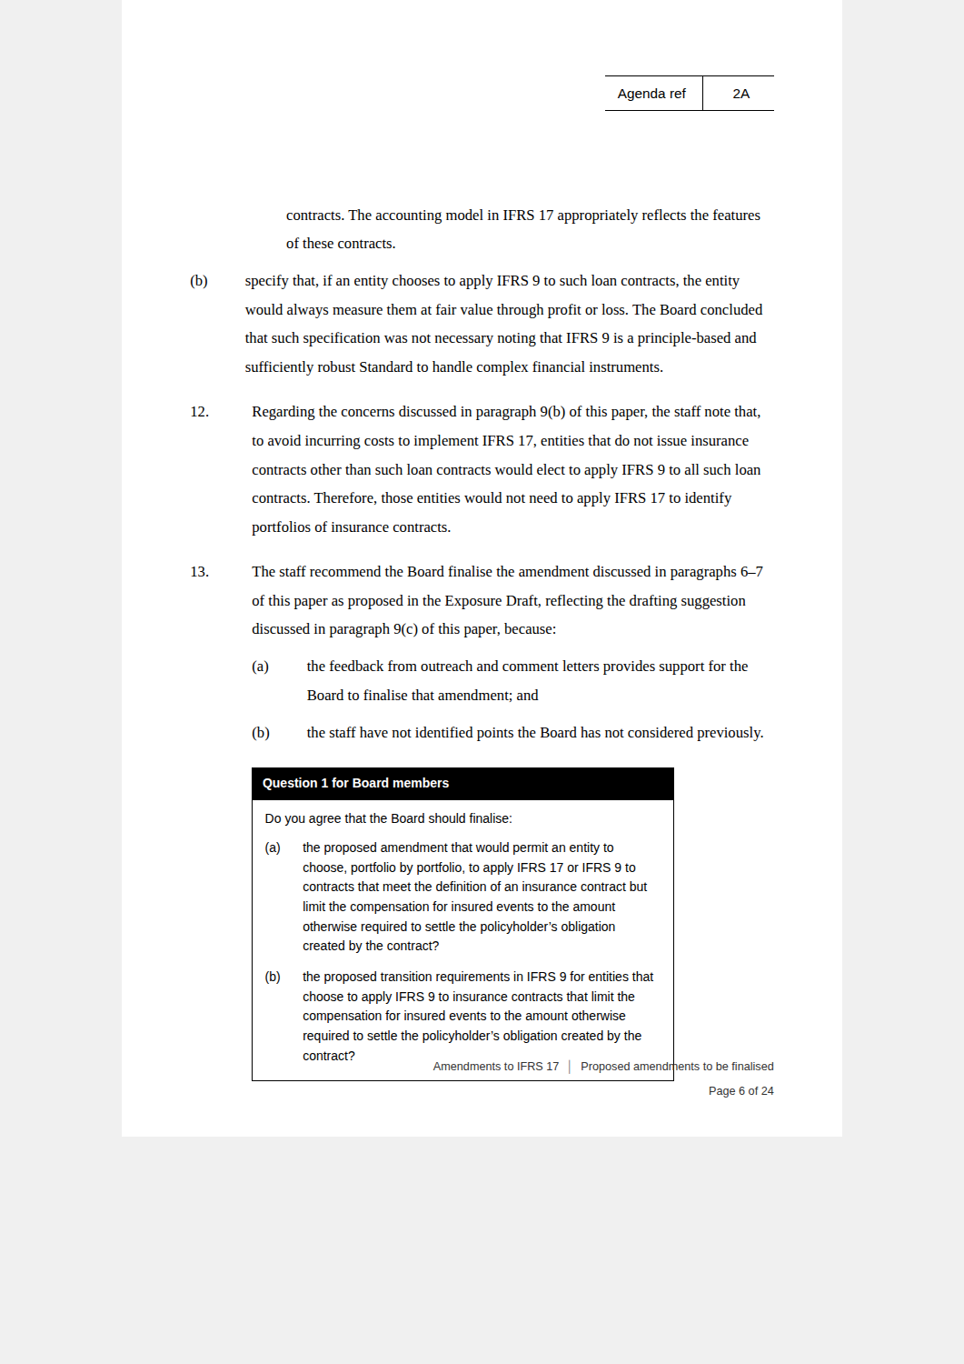Agenda ref
2A
contracts. The accounting model in IFRS 17 appropriately reflects the features of these contracts.
(b) specify that, if an entity chooses to apply IFRS 9 to such loan contracts, the entity would always measure them at fair value through profit or loss. The Board concluded that such specification was not necessary noting that IFRS 9 is a principle-based and sufficiently robust Standard to handle complex financial instruments.
12. Regarding the concerns discussed in paragraph 9(b) of this paper, the staff note that, to avoid incurring costs to implement IFRS 17, entities that do not issue insurance contracts other than such loan contracts would elect to apply IFRS 9 to all such loan contracts. Therefore, those entities would not need to apply IFRS 17 to identify portfolios of insurance contracts.
13. The staff recommend the Board finalise the amendment discussed in paragraphs 6–7 of this paper as proposed in the Exposure Draft, reflecting the drafting suggestion discussed in paragraph 9(c) of this paper, because:
(a) the feedback from outreach and comment letters provides support for the Board to finalise that amendment; and
(b) the staff have not identified points the Board has not considered previously.
Question 1 for Board members
Do you agree that the Board should finalise:
(a) the proposed amendment that would permit an entity to choose, portfolio by portfolio, to apply IFRS 17 or IFRS 9 to contracts that meet the definition of an insurance contract but limit the compensation for insured events to the amount otherwise required to settle the policyholder’s obligation created by the contract?
(b) the proposed transition requirements in IFRS 9 for entities that choose to apply IFRS 9 to insurance contracts that limit the compensation for insured events to the amount otherwise required to settle the policyholder’s obligation created by the contract?
Amendments to IFRS 17│Proposed amendments to be finalised
Page 6 of 24